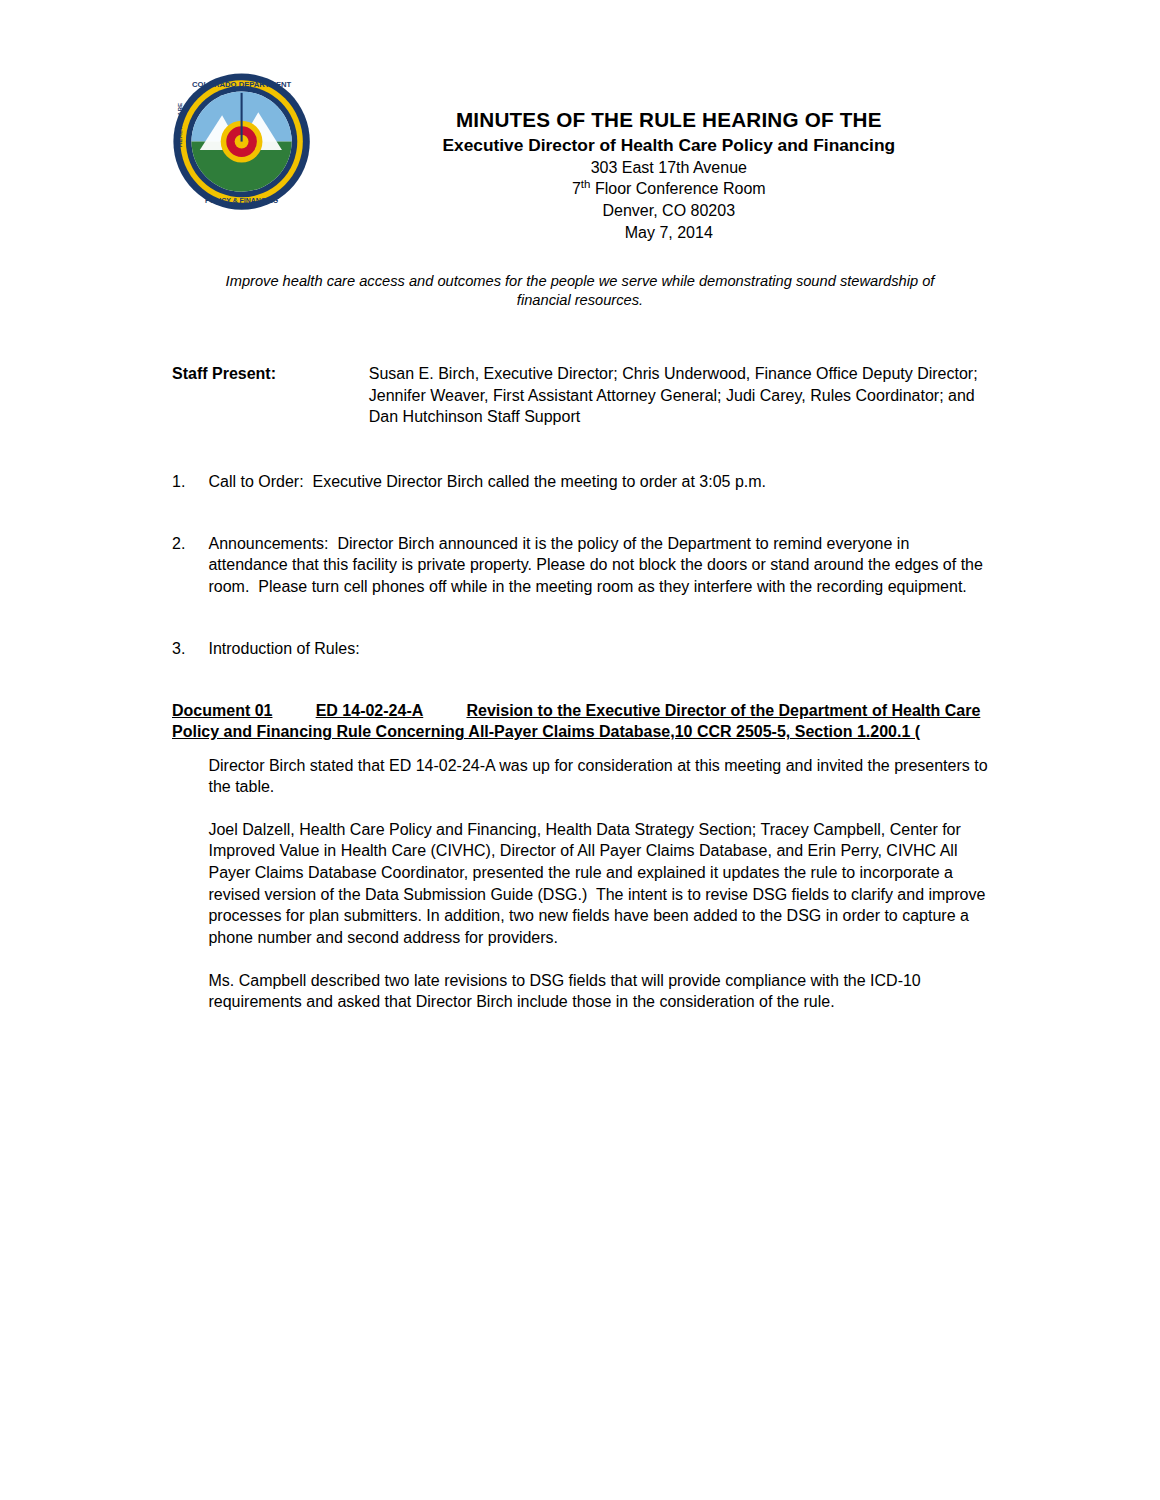COLORADO DEPARTMENT POLICY & FINANCING HEALTH CARE OF
MINUTES OF THE RULE HEARING OF THE
Executive Director of Health Care Policy and Financing
303 East 17th Avenue
7th Floor Conference Room
Denver, CO 80203
May 7, 2014
Improve health care access and outcomes for the people we serve while demonstrating sound stewardship of financial resources.
Staff Present:
Susan E. Birch, Executive Director; Chris Underwood, Finance Office Deputy Director; Jennifer Weaver, First Assistant Attorney General; Judi Carey, Rules Coordinator; and Dan Hutchinson Staff Support
Call to Order: Executive Director Birch called the meeting to order at 3:05 p.m.
Announcements: Director Birch announced it is the policy of the Department to remind everyone in attendance that this facility is private property. Please do not block the doors or stand around the edges of the room. Please turn cell phones off while in the meeting room as they interfere with the recording equipment.
Introduction of Rules:
Document 01 ED 14-02-24-A Revision to the Executive Director of the Department of Health Care Policy and Financing Rule Concerning All-Payer Claims Database,10 CCR 2505-5, Section 1.200.1 (
Director Birch stated that ED 14-02-24-A was up for consideration at this meeting and invited the presenters to the table.
Joel Dalzell, Health Care Policy and Financing, Health Data Strategy Section; Tracey Campbell, Center for Improved Value in Health Care (CIVHC), Director of All Payer Claims Database, and Erin Perry, CIVHC All Payer Claims Database Coordinator, presented the rule and explained it updates the rule to incorporate a revised version of the Data Submission Guide (DSG.) The intent is to revise DSG fields to clarify and improve processes for plan submitters. In addition, two new fields have been added to the DSG in order to capture a phone number and second address for providers.
Ms. Campbell described two late revisions to DSG fields that will provide compliance with the ICD-10 requirements and asked that Director Birch include those in the consideration of the rule.